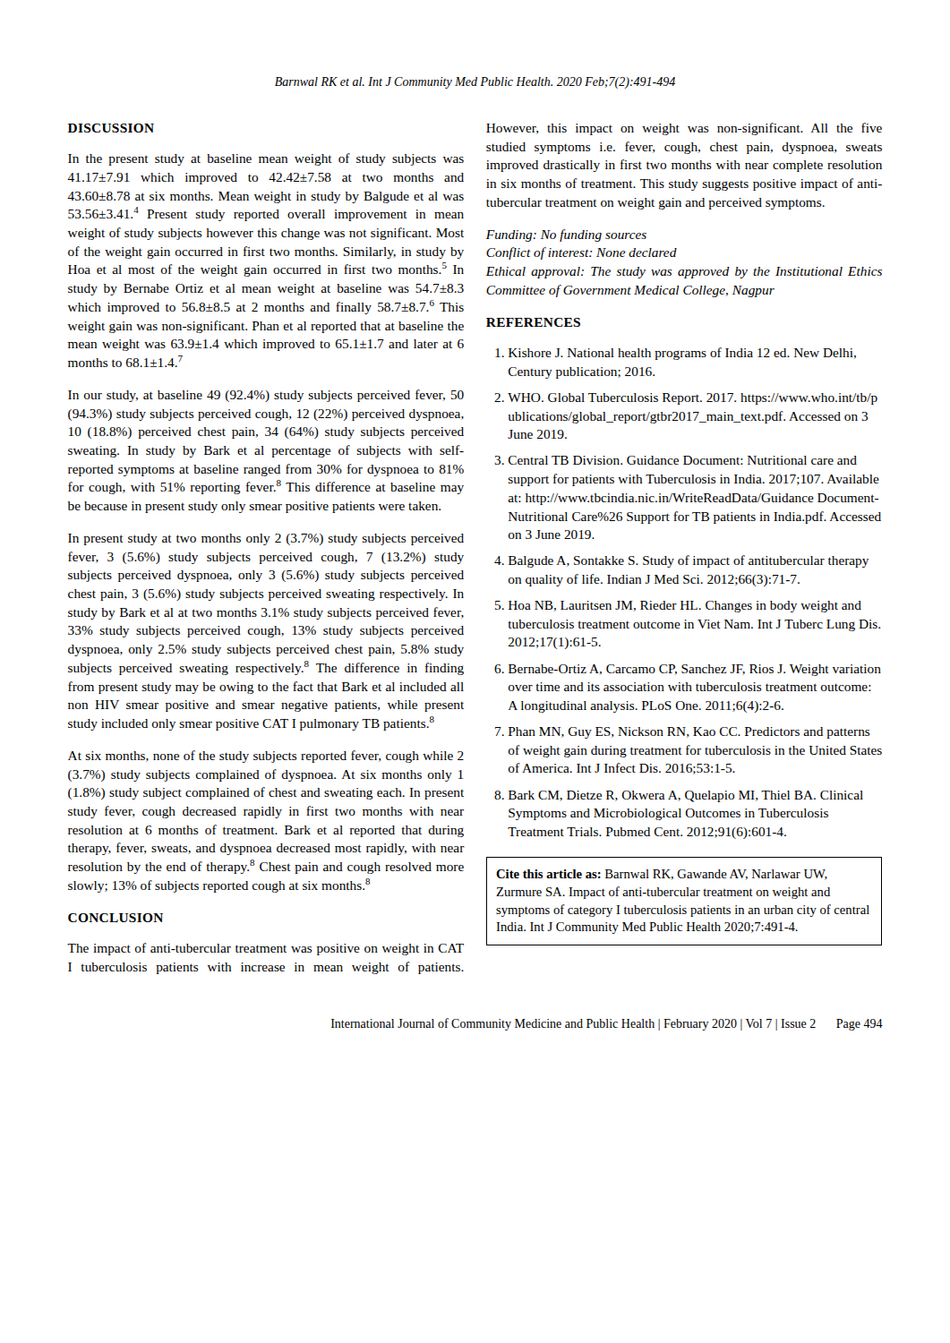Barnwal RK et al. Int J Community Med Public Health. 2020 Feb;7(2):491-494
DISCUSSION
In the present study at baseline mean weight of study subjects was 41.17±7.91 which improved to 42.42±7.58 at two months and 43.60±8.78 at six months. Mean weight in study by Balgude et al was 53.56±3.41.4 Present study reported overall improvement in mean weight of study subjects however this change was not significant. Most of the weight gain occurred in first two months. Similarly, in study by Hoa et al most of the weight gain occurred in first two months.5 In study by Bernabe Ortiz et al mean weight at baseline was 54.7±8.3 which improved to 56.8±8.5 at 2 months and finally 58.7±8.7.6 This weight gain was non-significant. Phan et al reported that at baseline the mean weight was 63.9±1.4 which improved to 65.1±1.7 and later at 6 months to 68.1±1.4.7
In our study, at baseline 49 (92.4%) study subjects perceived fever, 50 (94.3%) study subjects perceived cough, 12 (22%) perceived dyspnoea, 10 (18.8%) perceived chest pain, 34 (64%) study subjects perceived sweating. In study by Bark et al percentage of subjects with self-reported symptoms at baseline ranged from 30% for dyspnoea to 81% for cough, with 51% reporting fever.8 This difference at baseline may be because in present study only smear positive patients were taken.
In present study at two months only 2 (3.7%) study subjects perceived fever, 3 (5.6%) study subjects perceived cough, 7 (13.2%) study subjects perceived dyspnoea, only 3 (5.6%) study subjects perceived chest pain, 3 (5.6%) study subjects perceived sweating respectively. In study by Bark et al at two months 3.1% study subjects perceived fever, 33% study subjects perceived cough, 13% study subjects perceived dyspnoea, only 2.5% study subjects perceived chest pain, 5.8% study subjects perceived sweating respectively.8 The difference in finding from present study may be owing to the fact that Bark et al included all non HIV smear positive and smear negative patients, while present study included only smear positive CAT I pulmonary TB patients.8
At six months, none of the study subjects reported fever, cough while 2 (3.7%) study subjects complained of dyspnoea. At six months only 1 (1.8%) study subject complained of chest and sweating each. In present study fever, cough decreased rapidly in first two months with near resolution at 6 months of treatment. Bark et al reported that during therapy, fever, sweats, and dyspnoea decreased most rapidly, with near resolution by the end of therapy.8 Chest pain and cough resolved more slowly; 13% of subjects reported cough at six months.8
CONCLUSION
The impact of anti-tubercular treatment was positive on weight in CAT I tuberculosis patients with increase in mean weight of patients. However, this impact on weight was non-significant. All the five studied symptoms i.e. fever, cough, chest pain, dyspnoea, sweats improved drastically in first two months with near complete resolution in six months of treatment. This study suggests positive impact of anti-tubercular treatment on weight gain and perceived symptoms.
Funding: No funding sources Conflict of interest: None declared Ethical approval: The study was approved by the Institutional Ethics Committee of Government Medical College, Nagpur
REFERENCES
Kishore J. National health programs of India 12 ed. New Delhi, Century publication; 2016.
WHO. Global Tuberculosis Report. 2017. https://www.who.int/tb/publications/global_report/gtbr2017_main_text.pdf. Accessed on 3 June 2019.
Central TB Division. Guidance Document: Nutritional care and support for patients with Tuberculosis in India. 2017;107. Available at: http://www.tbcindia.nic.in/WriteReadData/Guidance Document-Nutritional Care%26 Support for TB patients in India.pdf. Accessed on 3 June 2019.
Balgude A, Sontakke S. Study of impact of antitubercular therapy on quality of life. Indian J Med Sci. 2012;66(3):71-7.
Hoa NB, Lauritsen JM, Rieder HL. Changes in body weight and tuberculosis treatment outcome in Viet Nam. Int J Tuberc Lung Dis. 2012;17(1):61-5.
Bernabe-Ortiz A, Carcamo CP, Sanchez JF, Rios J. Weight variation over time and its association with tuberculosis treatment outcome: A longitudinal analysis. PLoS One. 2011;6(4):2-6.
Phan MN, Guy ES, Nickson RN, Kao CC. Predictors and patterns of weight gain during treatment for tuberculosis in the United States of America. Int J Infect Dis. 2016;53:1-5.
Bark CM, Dietze R, Okwera A, Quelapio MI, Thiel BA. Clinical Symptoms and Microbiological Outcomes in Tuberculosis Treatment Trials. Pubmed Cent. 2012;91(6):601-4.
Cite this article as: Barnwal RK, Gawande AV, Narlawar UW, Zurmure SA. Impact of anti-tubercular treatment on weight and symptoms of category I tuberculosis patients in an urban city of central India. Int J Community Med Public Health 2020;7:491-4.
International Journal of Community Medicine and Public Health | February 2020 | Vol 7 | Issue 2Page 494